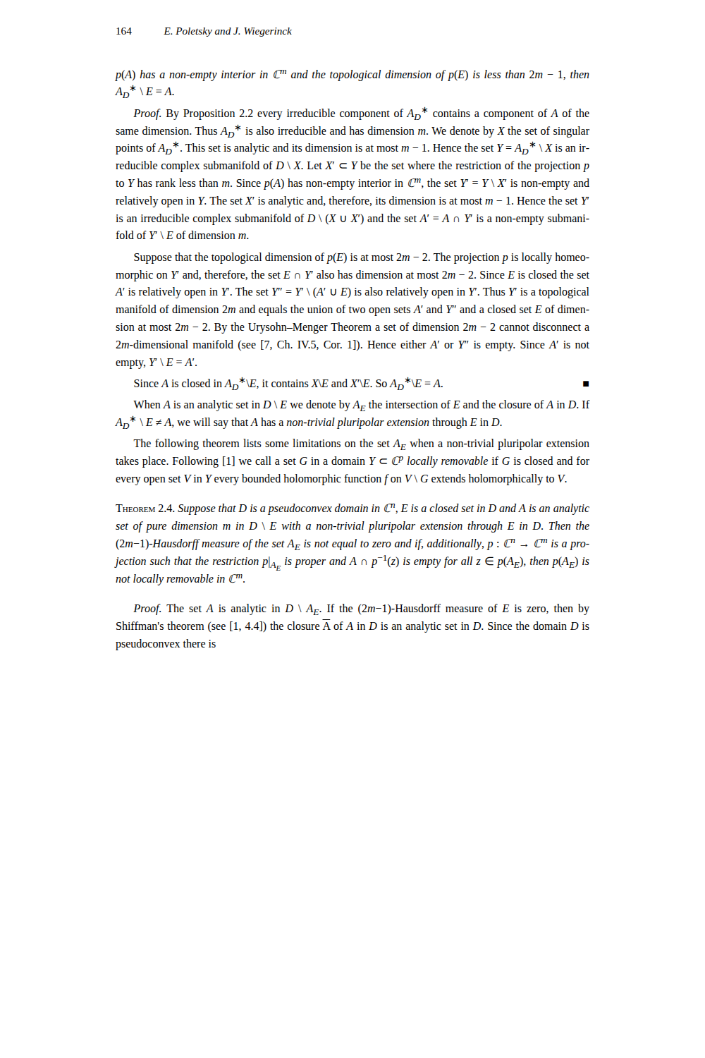164 E. Poletsky and J. Wiegerinck
p(A) has a non-empty interior in ℂm and the topological dimension of p(E) is less than 2m − 1, then AD∗ \ E = A.
Proof. By Proposition 2.2 every irreducible component of AD∗ contains a component of A of the same dimension. Thus AD∗ is also irreducible and has dimension m. We denote by X the set of singular points of AD∗. This set is analytic and its dimension is at most m − 1. Hence the set Y = AD∗ \ X is an irreducible complex submanifold of D \ X. Let X′ ⊂ Y be the set where the restriction of the projection p to Y has rank less than m. Since p(A) has non-empty interior in ℂm, the set Y′ = Y \ X′ is non-empty and relatively open in Y. The set X′ is analytic and, therefore, its dimension is at most m − 1. Hence the set Y′ is an irreducible complex submanifold of D \ (X ∪ X′) and the set A′ = A ∩ Y′ is a non-empty submanifold of Y′ \ E of dimension m.
Suppose that the topological dimension of p(E) is at most 2m − 2. The projection p is locally homeomorphic on Y′ and, therefore, the set E ∩ Y′ also has dimension at most 2m − 2. Since E is closed the set A′ is relatively open in Y′. The set Y″ = Y′ \ (A′ ∪ E) is also relatively open in Y′. Thus Y′ is a topological manifold of dimension 2m and equals the union of two open sets A′ and Y″ and a closed set E of dimension at most 2m − 2. By the Urysohn–Menger Theorem a set of dimension 2m − 2 cannot disconnect a 2m-dimensional manifold (see [7, Ch. IV.5, Cor. 1]). Hence either A′ or Y″ is empty. Since A′ is not empty, Y′ \ E = A′.
Since A is closed in AD∗\E, it contains X\E and X′\E. So AD∗\E = A. ■
When A is an analytic set in D \ E we denote by AE the intersection of E and the closure of A in D. If AD∗ \ E ≠ A, we will say that A has a non-trivial pluripolar extension through E in D.
The following theorem lists some limitations on the set AE when a non-trivial pluripolar extension takes place. Following [1] we call a set G in a domain Y ⊂ ℂp locally removable if G is closed and for every open set V in Y every bounded holomorphic function f on V \ G extends holomorphically to V.
Theorem 2.4. Suppose that D is a pseudoconvex domain in ℂn, E is a closed set in D and A is an analytic set of pure dimension m in D \ E with a non-trivial pluripolar extension through E in D. Then the (2m−1)-Hausdorff measure of the set AE is not equal to zero and if, additionally, p : ℂn → ℂm is a projection such that the restriction p|AE is proper and A ∩ p−1(z) is empty for all z ∈ p(AE), then p(AE) is not locally removable in ℂm.
Proof. The set A is analytic in D \ AE. If the (2m−1)-Hausdorff measure of E is zero, then by Shiffman's theorem (see [1, 4.4]) the closure A of A in D is an analytic set in D. Since the domain D is pseudoconvex there is